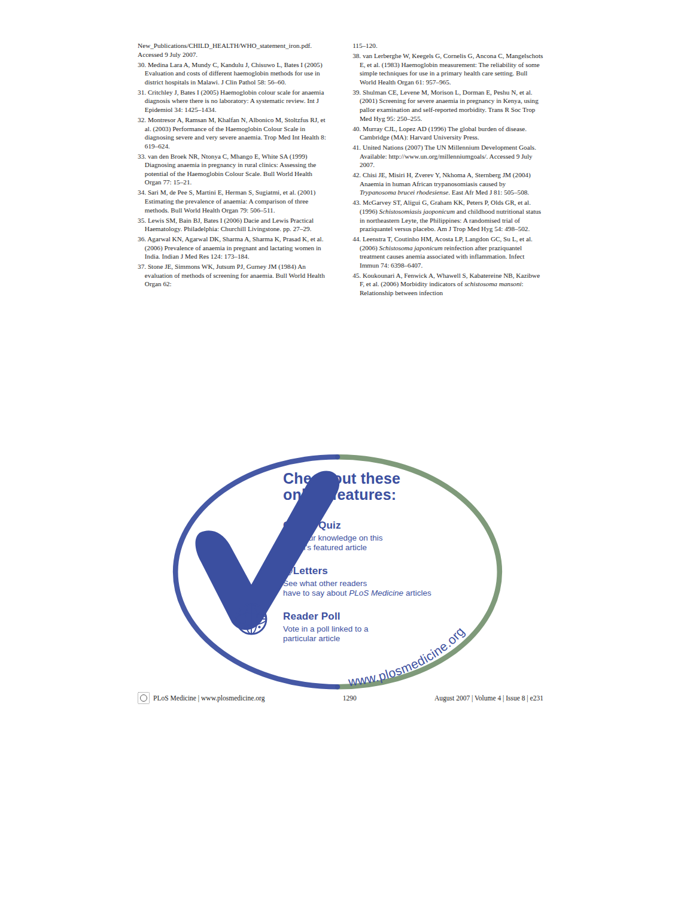New_Publications/CHILD_HEALTH/WHO_statement_iron.pdf. Accessed 9 July 2007.
30. Medina Lara A, Mundy C, Kandulu J, Chisuwo L, Bates I (2005) Evaluation and costs of different haemoglobin methods for use in district hospitals in Malawi. J Clin Pathol 58: 56–60.
31. Critchley J, Bates I (2005) Haemoglobin colour scale for anaemia diagnosis where there is no laboratory: A systematic review. Int J Epidemiol 34: 1425–1434.
32. Montresor A, Ramsan M, Khalfan N, Albonico M, Stoltzfus RJ, et al. (2003) Performance of the Haemoglobin Colour Scale in diagnosing severe and very severe anaemia. Trop Med Int Health 8: 619–624.
33. van den Broek NR, Ntonya C, Mhango E, White SA (1999) Diagnosing anaemia in pregnancy in rural clinics: Assessing the potential of the Haemoglobin Colour Scale. Bull World Health Organ 77: 15–21.
34. Sari M, de Pee S, Martini E, Herman S, Sugiatmi, et al. (2001) Estimating the prevalence of anaemia: A comparison of three methods. Bull World Health Organ 79: 506–511.
35. Lewis SM, Bain BJ, Bates I (2006) Dacie and Lewis Practical Haematology. Philadelphia: Churchill Livingstone. pp. 27–29.
36. Agarwal KN, Agarwal DK, Sharma A, Sharma K, Prasad K, et al. (2006) Prevalence of anaemia in pregnant and lactating women in India. Indian J Med Res 124: 173–184.
37. Stone JE, Simmons WK, Jutsum PJ, Gurney JM (1984) An evaluation of methods of screening for anaemia. Bull World Health Organ 62:
115–120.
38. van Lerberghe W, Keegels G, Cornelis G, Ancona C, Mangelschots E, et al. (1983) Haemoglobin measurement: The reliability of some simple techniques for use in a primary health care setting. Bull World Health Organ 61: 957–965.
39. Shulman CE, Levene M, Morison L, Dorman E, Peshu N, et al. (2001) Screening for severe anaemia in pregnancy in Kenya, using pallor examination and self-reported morbidity. Trans R Soc Trop Med Hyg 95: 250–255.
40. Murray CJL, Lopez AD (1996) The global burden of disease. Cambridge (MA): Harvard University Press.
41. United Nations (2007) The UN Millennium Development Goals. Available: http://www.un.org/millenniumgoals/. Accessed 9 July 2007.
42. Chisi JE, Misiri H, Zverev Y, Nkhoma A, Sternberg JM (2004) Anaemia in human African trypanosomiasis caused by Trypanosoma brucei rhodesiense. East Afr Med J 81: 505–508.
43. McGarvey ST, Aligui G, Graham KK, Peters P, Olds GR, et al. (1996) Schistosomiasis jaoponicum and childhood nutritional status in northeastern Leyte, the Philippines: A randomised trial of praziquantel versus placebo. Am J Trop Med Hyg 54: 498–502.
44. Leenstra T, Coutinho HM, Acosta LP, Langdon GC, Su L, et al. (2006) Schistosoma japonicum reinfection after praziquantel treatment causes anemia associated with inflammation. Infect Immun 74: 6398–6407.
45. Koukounari A, Fenwick A, Whawell S, Kabatereine NB, Kazibwe F, et al. (2006) Morbidity indicators of schistosoma mansoni: Relationship between infection
www.plosmedicine.org
Check out these
online features:
Online Quiz
Test your knowledge on this
month’s featured article
@Letters
See what other readers
have to say about PLoS Medicine articles
Reader Poll
Vote in a poll linked to a
particular article
PLoS Medicine | www.plosmedicine.org
1290
August 2007 | Volume 4 | Issue 8 | e231